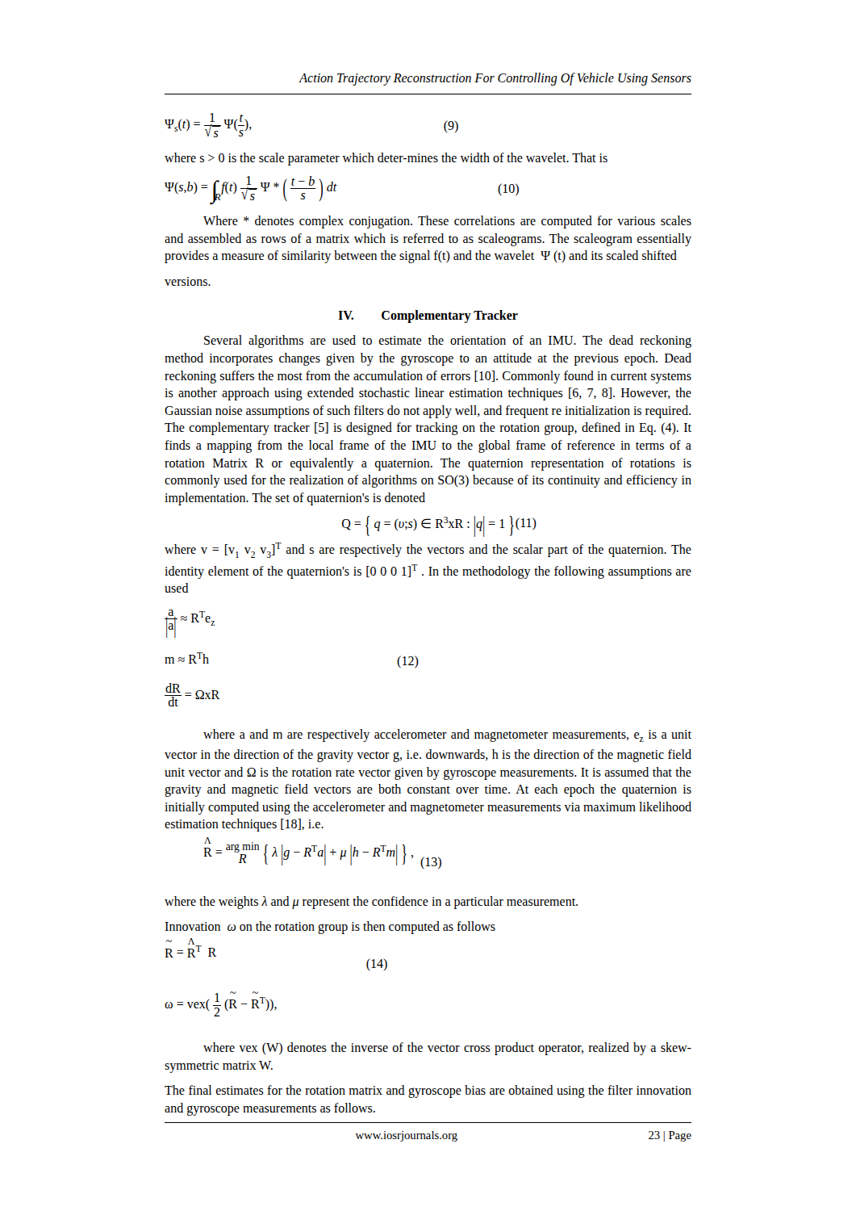Action Trajectory Reconstruction For Controlling Of Vehicle Using Sensors
Ψs(t) = 1√s Ψ(ts), (9)
where s > 0 is the scale parameter which deter-mines the width of the wavelet. That is
Ψ(s,b) = ∫R f(t) 1√s Ψ * ( t − b s ) dt (10)
Where * denotes complex conjugation. These correlations are computed for various scales and assembled as rows of a matrix which is referred to as scaleograms. The scaleogram essentially provides a measure of similarity between the signal f(t) and the wavelet Ψ (t) and its scaled shifted
versions.
IV. Complementary Tracker
Several algorithms are used to estimate the orientation of an IMU. The dead reckoning method incorporates changes given by the gyroscope to an attitude at the previous epoch. Dead reckoning suffers the most from the accumulation of errors [10]. Commonly found in current systems is another approach using extended stochastic linear estimation techniques [6, 7, 8]. However, the Gaussian noise assumptions of such filters do not apply well, and frequent re initialization is required. The complementary tracker [5] is designed for tracking on the rotation group, defined in Eq. (4). It finds a mapping from the local frame of the IMU to the global frame of reference in terms of a rotation Matrix R or equivalently a quaternion. The quaternion representation of rotations is commonly used for the realization of algorithms on SO(3) because of its continuity and efficiency in implementation. The set of quaternion's is denoted
Q = { q = (υ;s) ∈ R3xR : |q| = 1 } (11)
where v = [v1 v2 v3]T and s are respectively the vectors and the scalar part of the quaternion. The identity element of the quaternion's is [0 0 0 1]T . In the methodology the following assumptions are used
a|a| ≈ RTez
m ≈ RTh (12)
dR dt = ΩxR
where a and m are respectively accelerometer and magnetometer measurements, ez is a unit vector in the direction of the gravity vector g, i.e. downwards, h is the direction of the magnetic field unit vector and Ω is the rotation rate vector given by gyroscope measurements. It is assumed that the gravity and magnetic field vectors are both constant over time. At each epoch the quaternion is initially computed using the accelerometer and magnetometer measurements via maximum likelihood estimation techniques [18], i.e.
R = arg min R { λ |g − RTa| + μ |h − RTm| } , (13)
where the weights λ and μ represent the confidence in a particular measurement.
Innovation ω on the rotation group is then computed as follows
R = RT R
ω = vex( 12 (R − RT)), (14)
where vex (W) denotes the inverse of the vector cross product operator, realized by a skew-symmetric matrix W.
The final estimates for the rotation matrix and gyroscope bias are obtained using the filter innovation and gyroscope measurements as follows.
www.iosrjournals.org
23 | Page